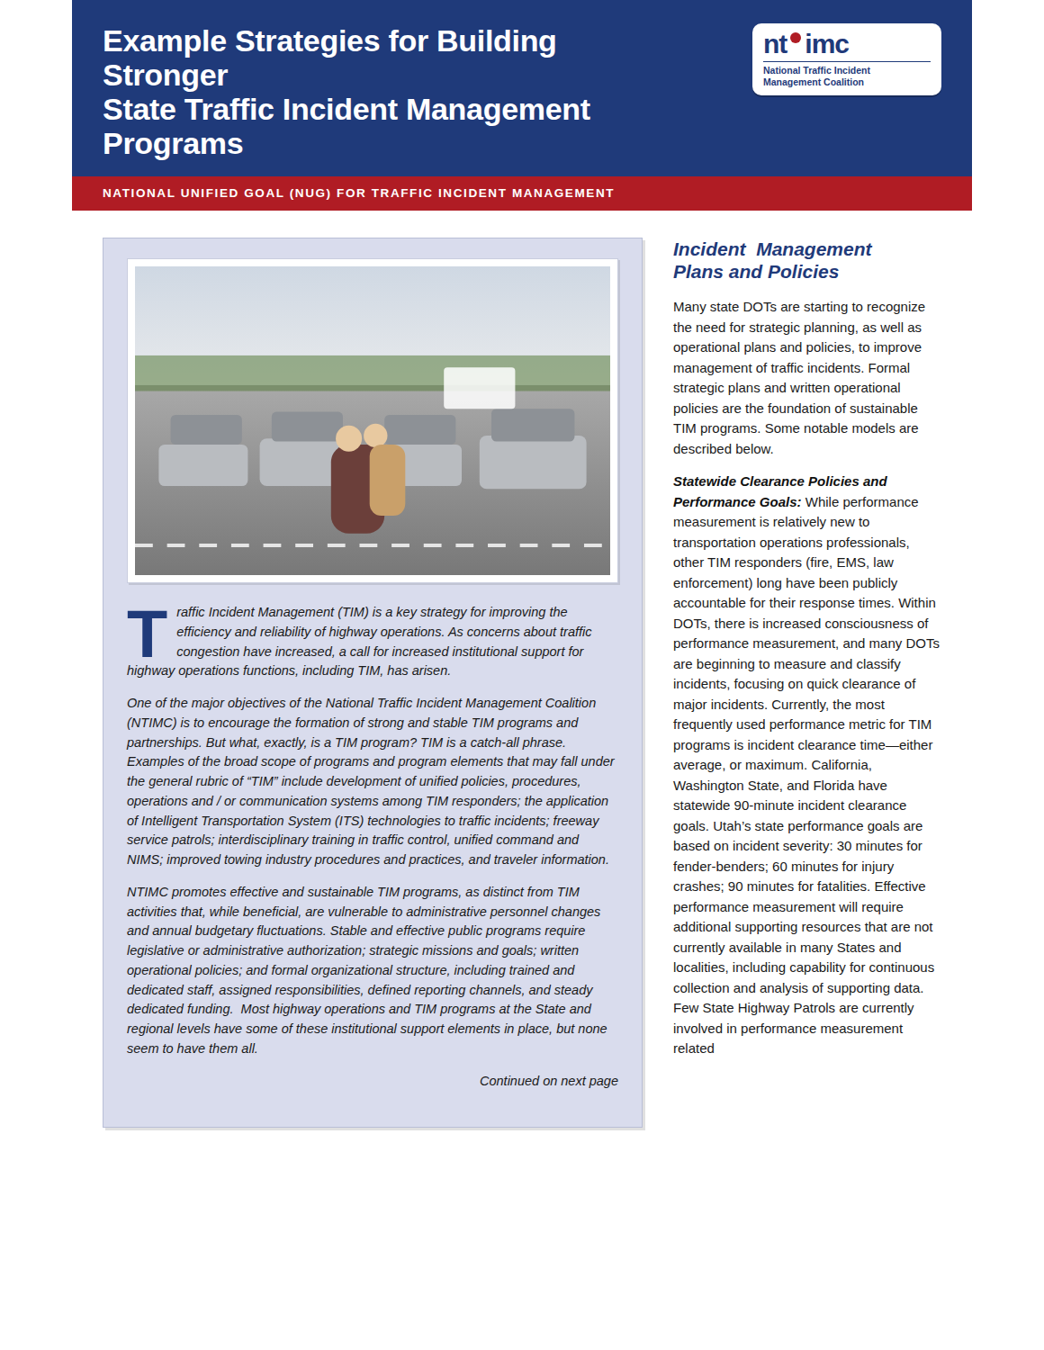Example Strategies for Building Stronger
State Traffic Incident Management Programs
nt imc
National Traffic Incident
Management Coalition
National Unified Goal (NUG) for Traffic Incident Management
Traffic Incident Management (TIM) is a key strategy for improving the efficiency and reliability of highway operations. As concerns about traffic congestion have increased, a call for increased institutional support for highway operations functions, including TIM, has arisen.
One of the major objectives of the National Traffic Incident Management Coalition (NTIMC) is to encourage the formation of strong and stable TIM programs and partnerships. But what, exactly, is a TIM program? TIM is a catch-all phrase. Examples of the broad scope of programs and program elements that may fall under the general rubric of “TIM” include development of unified policies, procedures, operations and / or communication systems among TIM responders; the application of Intelligent Transportation System (ITS) technologies to traffic incidents; freeway service patrols; interdisciplinary training in traffic control, unified command and NIMS; improved towing industry procedures and practices, and traveler information.
NTIMC promotes effective and sustainable TIM programs, as distinct from TIM activities that, while beneficial, are vulnerable to administrative personnel changes and annual budgetary fluctuations. Stable and effective public programs require legislative or administrative authorization; strategic missions and goals; written operational policies; and formal organizational structure, including trained and dedicated staff, assigned responsibilities, defined reporting channels, and steady dedicated funding. Most highway operations and TIM programs at the State and regional levels have some of these institutional support elements in place, but none seem to have them all.
Continued on next page
Incident Management
Plans and Policies
Many state DOTs are starting to recognize the need for strategic planning, as well as operational plans and policies, to improve management of traffic incidents. Formal strategic plans and written operational policies are the foundation of sustainable TIM programs. Some notable models are described below.
Statewide Clearance Policies and Performance Goals: While performance measurement is relatively new to transportation operations professionals, other TIM responders (fire, EMS, law enforcement) long have been publicly accountable for their response times. Within DOTs, there is increased consciousness of performance measurement, and many DOTs are beginning to measure and classify incidents, focusing on quick clearance of major incidents. Currently, the most frequently used performance metric for TIM programs is incident clearance time—either average, or maximum. California, Washington State, and Florida have statewide 90-minute incident clearance goals. Utah’s state performance goals are based on incident severity: 30 minutes for fender-benders; 60 minutes for injury crashes; 90 minutes for fatalities. Effective performance measurement will require additional supporting resources that are not currently available in many States and localities, including capability for continuous collection and analysis of supporting data. Few State Highway Patrols are currently involved in performance measurement related